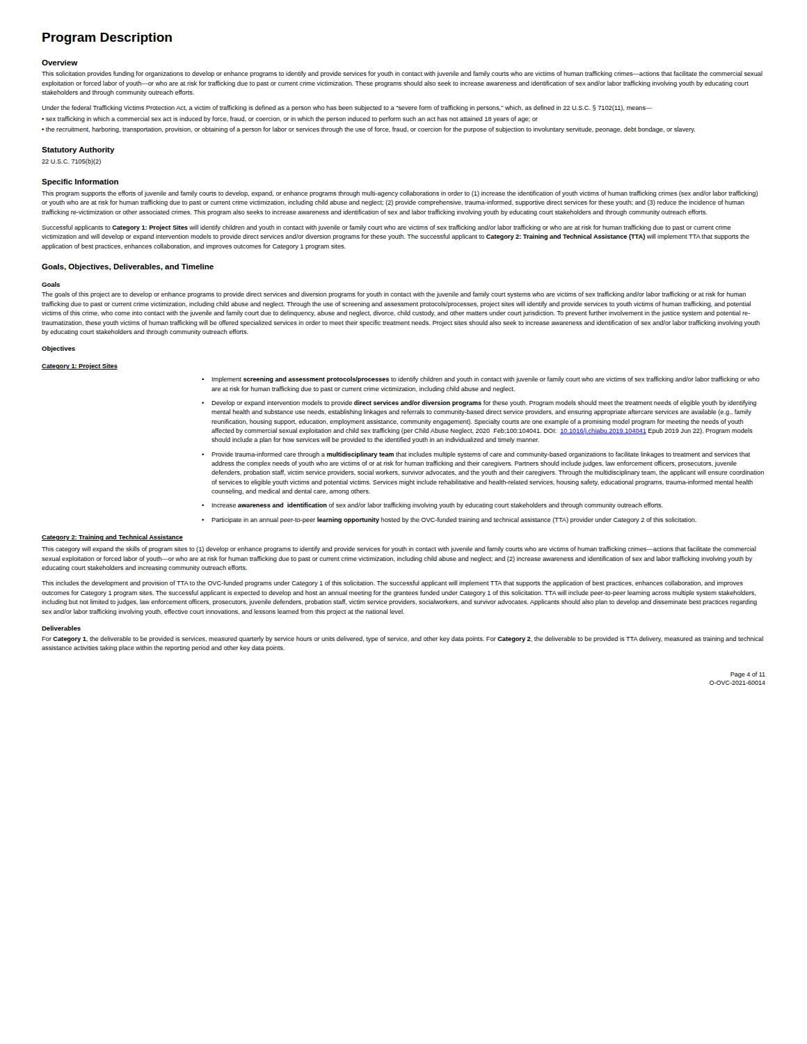Program Description
Overview
This solicitation provides funding for organizations to develop or enhance programs to identify and provide services for youth in contact with juvenile and family courts who are victims of human trafficking crimes—actions that facilitate the commercial sexual exploitation or forced labor of youth—or who are at risk for trafficking due to past or current crime victimization. These programs should also seek to increase awareness and identification of sex and/or labor trafficking involving youth by educating court stakeholders and through community outreach efforts.
Under the federal Trafficking Victims Protection Act, a victim of trafficking is defined as a person who has been subjected to a “severe form of trafficking in persons," which, as defined in 22 U.S.C. § 7102(11), means—
• sex trafficking in which a commercial sex act is induced by force, fraud, or coercion, or in which the person induced to perform such an act has not attained 18 years of age; or
• the recruitment, harboring, transportation, provision, or obtaining of a person for labor or services through the use of force, fraud, or coercion for the purpose of subjection to involuntary servitude, peonage, debt bondage, or slavery.
Statutory Authority
22 U.S.C. 7105(b)(2)
Specific Information
This program supports the efforts of juvenile and family courts to develop, expand, or enhance programs through multi-agency collaborations in order to (1) increase the identification of youth victims of human trafficking crimes (sex and/or labor trafficking) or youth who are at risk for human trafficking due to past or current crime victimization, including child abuse and neglect; (2) provide comprehensive, trauma-informed, supportive direct services for these youth; and (3) reduce the incidence of human trafficking re-victimization or other associated crimes. This program also seeks to increase awareness and identification of sex and labor trafficking involving youth by educating court stakeholders and through community outreach efforts.
Successful applicants to Category 1: Project Sites will identify children and youth in contact with juvenile or family court who are victims of sex trafficking and/or labor trafficking or who are at risk for human trafficking due to past or current crime victimization and will develop or expand intervention models to provide direct services and/or diversion programs for these youth. The successful applicant to Category 2: Training and Technical Assistance (TTA) will implement TTA that supports the application of best practices, enhances collaboration, and improves outcomes for Category 1 program sites.
Goals, Objectives, Deliverables, and Timeline
Goals
The goals of this project are to develop or enhance programs to provide direct services and diversion programs for youth in contact with the juvenile and family court systems who are victims of sex trafficking and/or labor trafficking or at risk for human trafficking due to past or current crime victimization, including child abuse and neglect. Through the use of screening and assessment protocols/processes, project sites will identify and provide services to youth victims of human trafficking, and potential victims of this crime, who come into contact with the juvenile and family court due to delinquency, abuse and neglect, divorce, child custody, and other matters under court jurisdiction. To prevent further involvement in the justice system and potential re-traumatization, these youth victims of human trafficking will be offered specialized services in order to meet their specific treatment needs. Project sites should also seek to increase awareness and identification of sex and/or labor trafficking involving youth by educating court stakeholders and through community outreach efforts.
Objectives
Category 1: Project Sites
Implement screening and assessment protocols/processes to identify children and youth in contact with juvenile or family court who are victims of sex trafficking and/or labor trafficking or who are at risk for human trafficking due to past or current crime victimization, including child abuse and neglect.
Develop or expand intervention models to provide direct services and/or diversion programs for these youth. Program models should meet the treatment needs of eligible youth by identifying mental health and substance use needs, establishing linkages and referrals to community-based direct service providers, and ensuring appropriate aftercare services are available (e.g., family reunification, housing support, education, employment assistance, community engagement). Specialty courts are one example of a promising model program for meeting the needs of youth affected by commercial sexual exploitation and child sex trafficking (per Child Abuse Neglect, 2020 Feb;100:104041. DOI: 10.1016/j.chiabu.2019.104041 Epub 2019 Jun 22). Program models should include a plan for how services will be provided to the identified youth in an individualized and timely manner.
Provide trauma-informed care through a multidisciplinary team that includes multiple systems of care and community-based organizations to facilitate linkages to treatment and services that address the complex needs of youth who are victims of or at risk for human trafficking and their caregivers. Partners should include judges, law enforcement officers, prosecutors, juvenile defenders, probation staff, victim service providers, social workers, survivor advocates, and the youth and their caregivers. Through the multidisciplinary team, the applicant will ensure coordination of services to eligible youth victims and potential victims. Services might include rehabilitative and health-related services, housing safety, educational programs, trauma-informed mental health counseling, and medical and dental care, among others.
Increase awareness and identification of sex and/or labor trafficking involving youth by educating court stakeholders and through community outreach efforts.
Participate in an annual peer-to-peer learning opportunity hosted by the OVC-funded training and technical assistance (TTA) provider under Category 2 of this solicitation.
Category 2: Training and Technical Assistance
This category will expand the skills of program sites to (1) develop or enhance programs to identify and provide services for youth in contact with juvenile and family courts who are victims of human trafficking crimes—actions that facilitate the commercial sexual exploitation or forced labor of youth—or who are at risk for human trafficking due to past or current crime victimization, including child abuse and neglect; and (2) increase awareness and identification of sex and labor trafficking involving youth by educating court stakeholders and increasing community outreach efforts.
This includes the development and provision of TTA to the OVC-funded programs under Category 1 of this solicitation. The successful applicant will implement TTA that supports the application of best practices, enhances collaboration, and improves outcomes for Category 1 program sites. The successful applicant is expected to develop and host an annual meeting for the grantees funded under Category 1 of this solicitation. TTA will include peer-to-peer learning across multiple system stakeholders, including but not limited to judges, law enforcement officers, prosecutors, juvenile defenders, probation staff, victim service providers, socialworkers, and survivor advocates. Applicants should also plan to develop and disseminate best practices regarding sex and/or labor trafficking involving youth, effective court innovations, and lessons learned from this project at the national level.
Deliverables
For Category 1, the deliverable to be provided is services, measured quarterly by service hours or units delivered, type of service, and other key data points. For Category 2, the deliverable to be provided is TTA delivery, measured as training and technical assistance activities taking place within the reporting period and other key data points.
Page 4 of 11
O-OVC-2021-60014